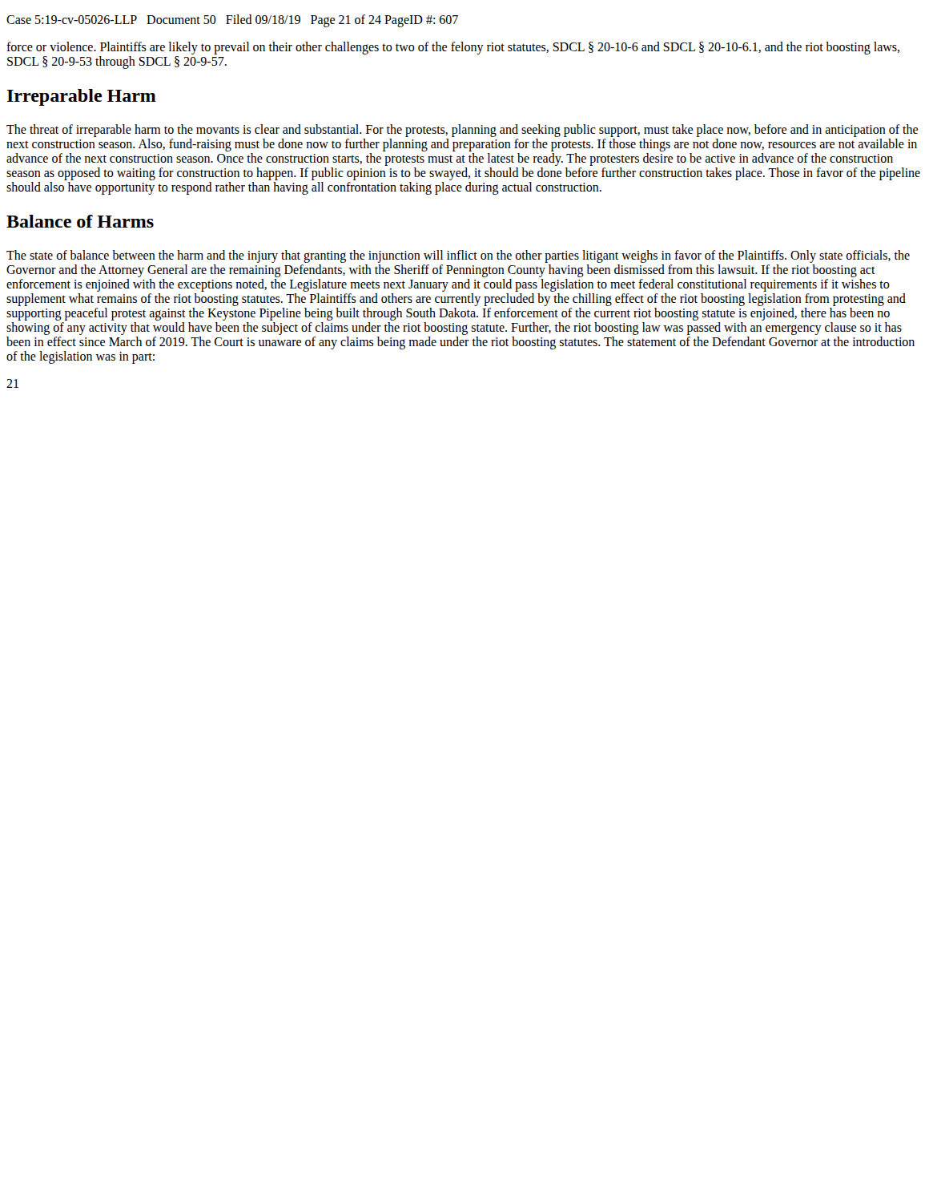Case 5:19-cv-05026-LLP Document 50 Filed 09/18/19 Page 21 of 24 PageID #: 607
force or violence. Plaintiffs are likely to prevail on their other challenges to two of the felony riot statutes, SDCL § 20-10-6 and SDCL § 20-10-6.1, and the riot boosting laws, SDCL § 20-9-53 through SDCL § 20-9-57.
Irreparable Harm
The threat of irreparable harm to the movants is clear and substantial. For the protests, planning and seeking public support, must take place now, before and in anticipation of the next construction season. Also, fund-raising must be done now to further planning and preparation for the protests. If those things are not done now, resources are not available in advance of the next construction season. Once the construction starts, the protests must at the latest be ready. The protesters desire to be active in advance of the construction season as opposed to waiting for construction to happen. If public opinion is to be swayed, it should be done before further construction takes place. Those in favor of the pipeline should also have opportunity to respond rather than having all confrontation taking place during actual construction.
Balance of Harms
The state of balance between the harm and the injury that granting the injunction will inflict on the other parties litigant weighs in favor of the Plaintiffs. Only state officials, the Governor and the Attorney General are the remaining Defendants, with the Sheriff of Pennington County having been dismissed from this lawsuit. If the riot boosting act enforcement is enjoined with the exceptions noted, the Legislature meets next January and it could pass legislation to meet federal constitutional requirements if it wishes to supplement what remains of the riot boosting statutes. The Plaintiffs and others are currently precluded by the chilling effect of the riot boosting legislation from protesting and supporting peaceful protest against the Keystone Pipeline being built through South Dakota. If enforcement of the current riot boosting statute is enjoined, there has been no showing of any activity that would have been the subject of claims under the riot boosting statute. Further, the riot boosting law was passed with an emergency clause so it has been in effect since March of 2019. The Court is unaware of any claims being made under the riot boosting statutes. The statement of the Defendant Governor at the introduction of the legislation was in part:
21